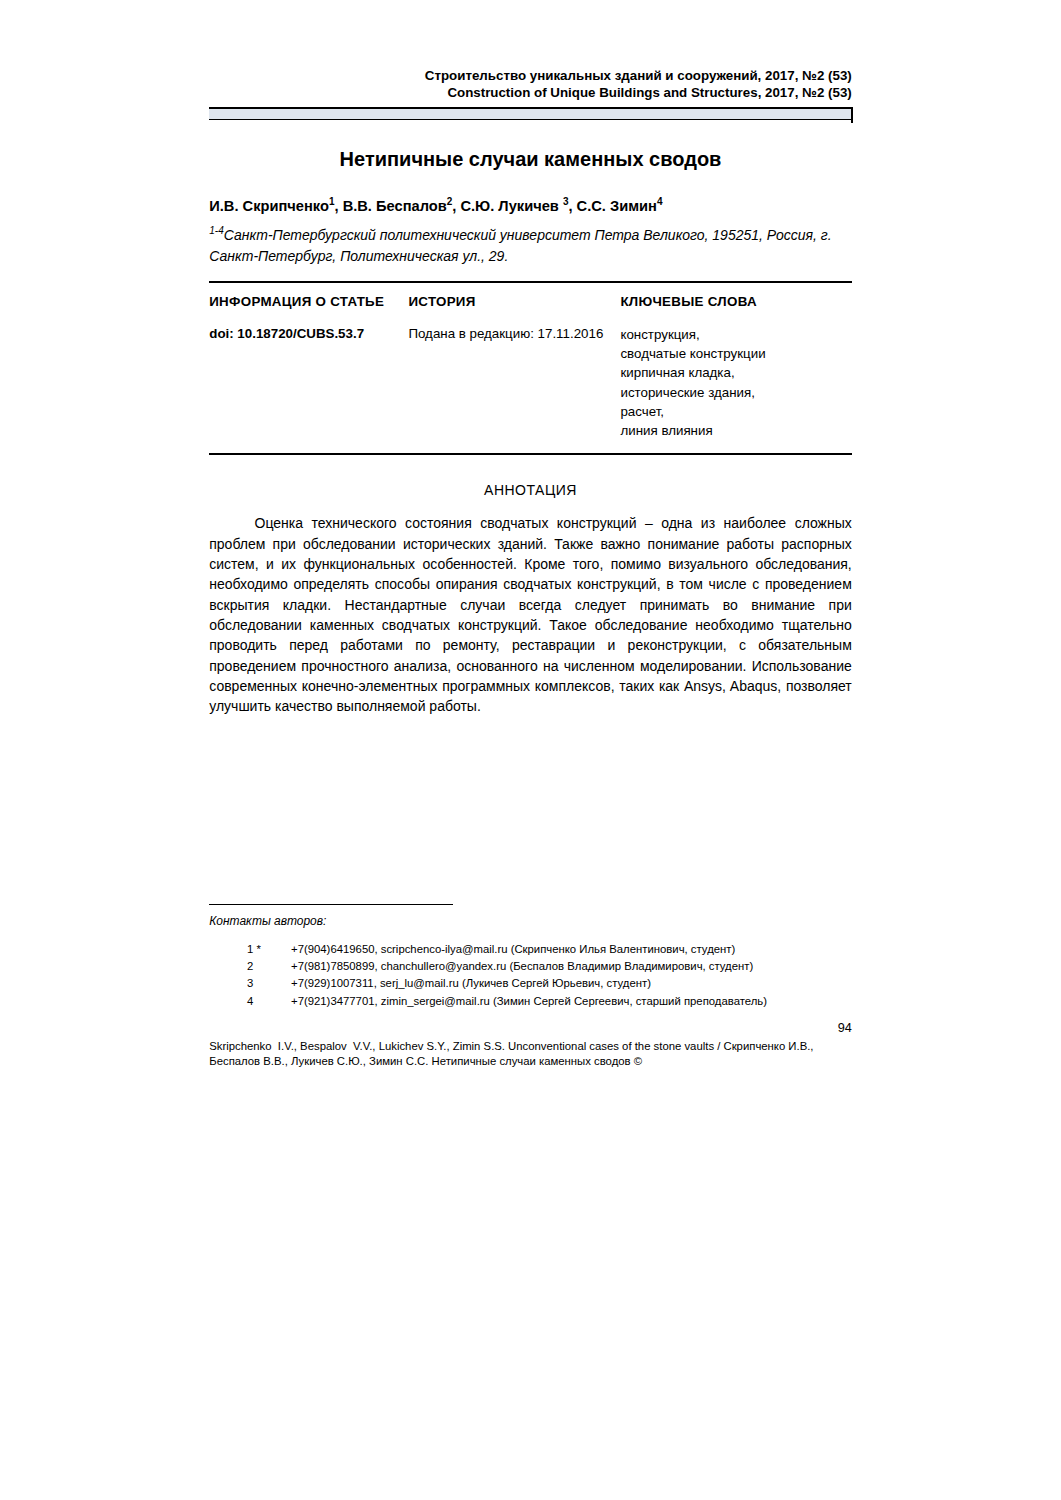Строительство уникальных зданий и сооружений, 2017, №2 (53)
Construction of Unique Buildings and Structures, 2017, №2 (53)
Нетипичные случаи каменных сводов
И.В. Скрипченко1, В.В. Беспалов2, С.Ю. Лукичев 3, С.С. Зимин4
1-4Санкт-Петербургский политехнический университет Петра Великого, 195251, Россия, г. Санкт-Петербург, Политехническая ул., 29.
| ИНФОРМАЦИЯ О СТАТЬЕ doi: 10.18720/CUBS.53.7 | ИСТОРИЯ Подана в редакцию: 17.11.2016 | КЛЮЧЕВЫЕ СЛОВА конструкция, сводчатые конструкции кирпичная кладка, исторические здания, расчет, линия влияния |
АННОТАЦИЯ
Оценка технического состояния сводчатых конструкций – одна из наиболее сложных проблем при обследовании исторических зданий. Также важно понимание работы распорных систем, и их функциональных особенностей. Кроме того, помимо визуального обследования, необходимо определять способы опирания сводчатых конструкций, в том числе с проведением вскрытия кладки. Нестандартные случаи всегда следует принимать во внимание при обследовании каменных сводчатых конструкций. Такое обследование необходимо тщательно проводить перед работами по ремонту, реставрации и реконструкции, с обязательным проведением прочностного анализа, основанного на численном моделировании. Использование современных конечно-элементных программных комплексов, таких как Ansys, Abaqus, позволяет улучшить качество выполняемой работы.
Контакты авторов:
| 1 * | +7(904)6419650, scripchenco-ilya@mail.ru (Скрипченко Илья Валентинович, студент) |
| 2 | +7(981)7850899, chanchullero@yandex.ru (Беспалов Владимир Владимирович, студент) |
| 3 | +7(929)1007311, serj_lu@mail.ru (Лукичев Сергей Юрьевич, студент) |
| 4 | +7(921)3477701, zimin_sergei@mail.ru (Зимин Сергей Сергеевич, старший преподаватель) |
94
Skripchenko I.V., Bespalov V.V., Lukichev S.Y., Zimin S.S. Unconventional cases of the stone vaults / Скрипченко И.В., Беспалов В.В., Лукичев С.Ю., Зимин С.С. Нетипичные случаи каменных сводов ©